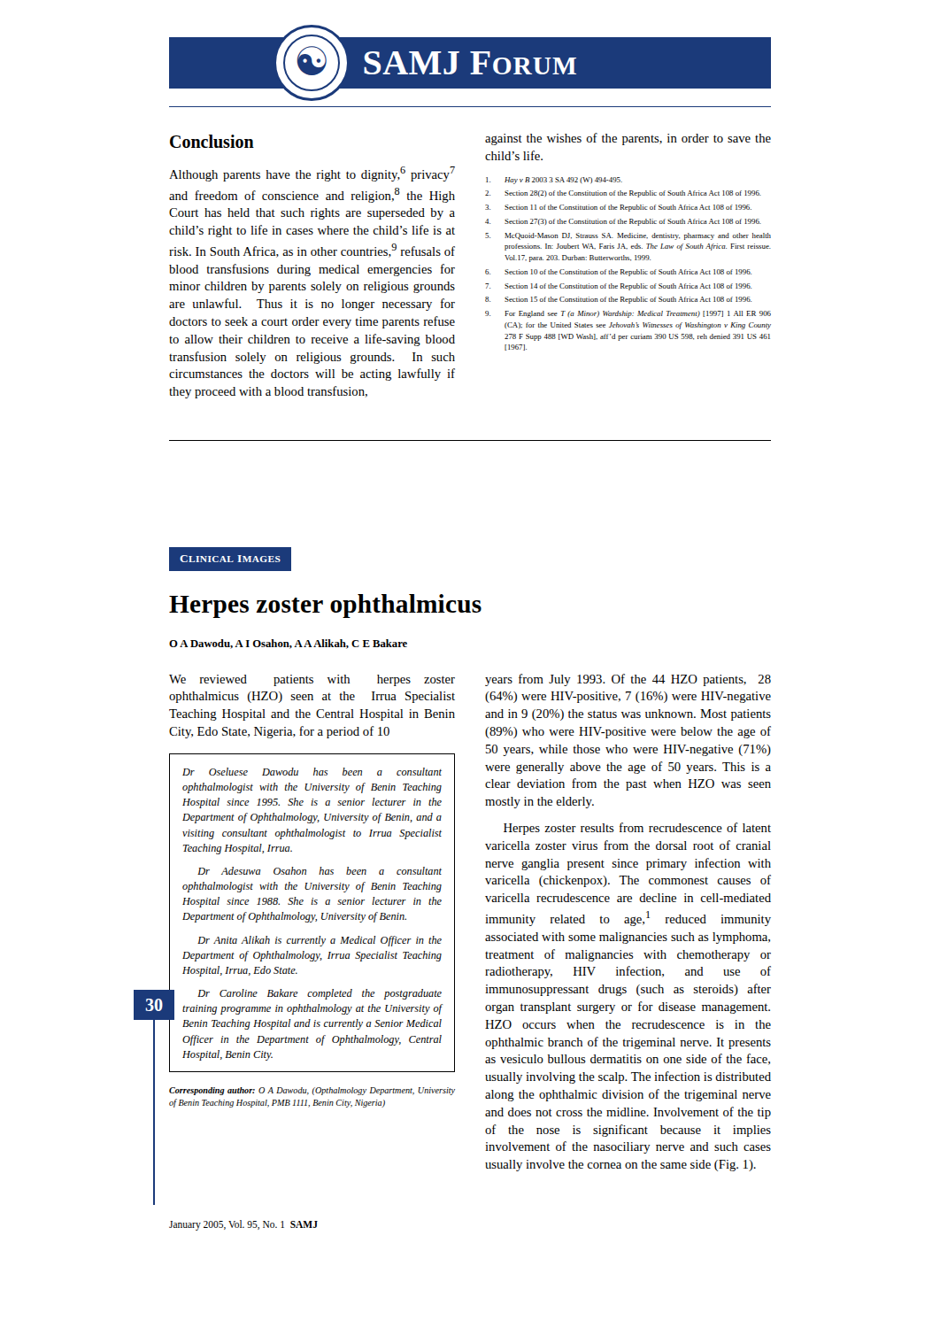SAMJ FORUM
☯
Conclusion
Although parents have the right to dignity,6 privacy7 and freedom of conscience and religion,8 the High Court has held that such rights are superseded by a child’s right to life in cases where the child’s life is at risk. In South Africa, as in other countries,9 refusals of blood transfusions during medical emergencies for minor children by parents solely on religious grounds are unlawful. Thus it is no longer necessary for doctors to seek a court order every time parents refuse to allow their children to receive a life-saving blood transfusion solely on religious grounds. In such circumstances the doctors will be acting lawfully if they proceed with a blood transfusion,
against the wishes of the parents, in order to save the child’s life.
1. Hay v B 2003 3 SA 492 (W) 494-495.
2. Section 28(2) of the Constitution of the Republic of South Africa Act 108 of 1996.
3. Section 11 of the Constitution of the Republic of South Africa Act 108 of 1996.
4. Section 27(3) of the Constitution of the Republic of South Africa Act 108 of 1996.
5. McQuoid-Mason DJ, Strauss SA. Medicine, dentistry, pharmacy and other health professions. In: Joubert WA, Faris JA, eds. The Law of South Africa. First reissue. Vol.17, para. 203. Durban: Butterworths, 1999.
6. Section 10 of the Constitution of the Republic of South Africa Act 108 of 1996.
7. Section 14 of the Constitution of the Republic of South Africa Act 108 of 1996.
8. Section 15 of the Constitution of the Republic of South Africa Act 108 of 1996.
9. For England see T (a Minor) Wardship: Medical Treatment) [1997] 1 All ER 906 (CA); for the United States see Jehovah’s Witnesses of Washington v King County 278 F Supp 488 [WD Wash], aff’d per curiam 390 US 598, reh denied 391 US 461 [1967].
CLINICAL IMAGES
Herpes zoster ophthalmicus
O A Dawodu, A I Osahon, A A Alikah, C E Bakare
We reviewed patients with herpes zoster ophthalmicus (HZO) seen at the Irrua Specialist Teaching Hospital and the Central Hospital in Benin City, Edo State, Nigeria, for a period of 10
Dr Oseluese Dawodu has been a consultant ophthalmologist with the University of Benin Teaching Hospital since 1995. She is a senior lecturer in the Department of Ophthalmology, University of Benin, and a visiting consultant ophthalmologist to Irrua Specialist Teaching Hospital, Irrua.
Dr Adesuwa Osahon has been a consultant ophthalmologist with the University of Benin Teaching Hospital since 1988. She is a senior lecturer in the Department of Ophthalmology, University of Benin.
Dr Anita Alikah is currently a Medical Officer in the Department of Ophthalmology, Irrua Specialist Teaching Hospital, Irrua, Edo State.
Dr Caroline Bakare completed the postgraduate training programme in ophthalmology at the University of Benin Teaching Hospital and is currently a Senior Medical Officer in the Department of Ophthalmology, Central Hospital, Benin City.
Corresponding author: O A Dawodu, (Opthalmology Department, University of Benin Teaching Hospital, PMB 1111, Benin City, Nigeria)
years from July 1993. Of the 44 HZO patients, 28 (64%) were HIV-positive, 7 (16%) were HIV-negative and in 9 (20%) the status was unknown. Most patients (89%) who were HIV-positive were below the age of 50 years, while those who were HIV-negative (71%) were generally above the age of 50 years. This is a clear deviation from the past when HZO was seen mostly in the elderly.
Herpes zoster results from recrudescence of latent varicella zoster virus from the dorsal root of cranial nerve ganglia present since primary infection with varicella (chickenpox). The commonest causes of varicella recrudescence are decline in cell-mediated immunity related to age,1 reduced immunity associated with some malignancies such as lymphoma, treatment of malignancies with chemotherapy or radiotherapy, HIV infection, and use of immunosuppressant drugs (such as steroids) after organ transplant surgery or for disease management. HZO occurs when the recrudescence is in the ophthalmic branch of the trigeminal nerve. It presents as vesiculo bullous dermatitis on one side of the face, usually involving the scalp. The infection is distributed along the ophthalmic division of the trigeminal nerve and does not cross the midline. Involvement of the tip of the nose is significant because it implies involvement of the nasociliary nerve and such cases usually involve the cornea on the same side (Fig. 1).
30
January 2005, Vol. 95, No. 1 SAMJ